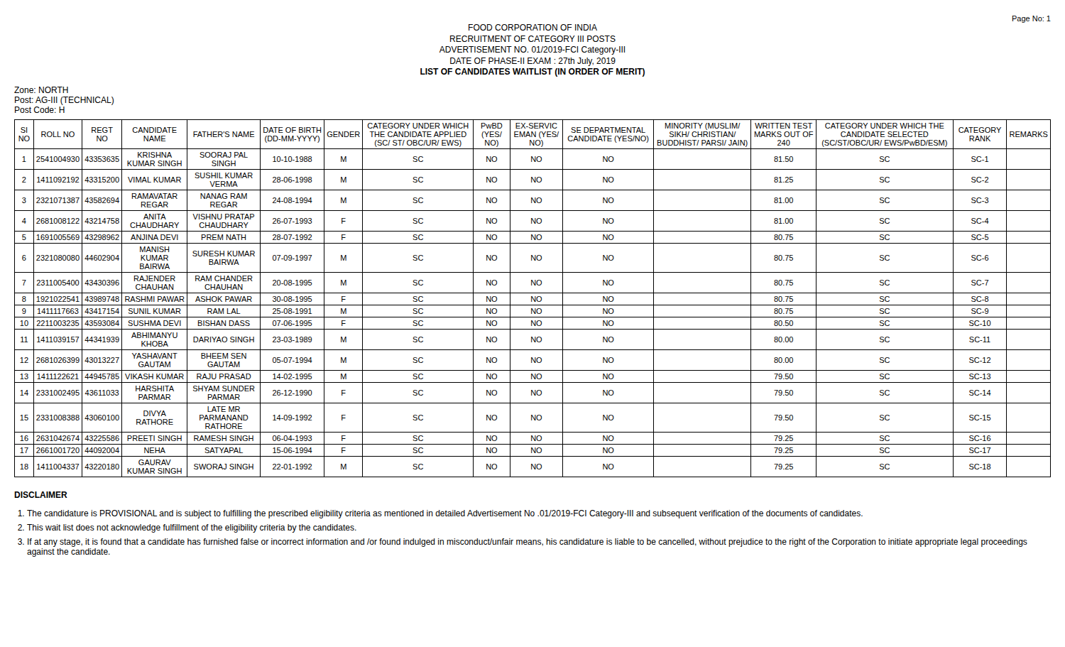Page No: 1
FOOD CORPORATION OF INDIA
RECRUITMENT OF CATEGORY III POSTS
ADVERTISEMENT NO. 01/2019-FCI Category-III
DATE OF PHASE-II EXAM : 27th July, 2019
LIST OF CANDIDATES WAITLIST (IN ORDER OF MERIT)
Zone: NORTH
Post: AG-III (TECHNICAL)
Post Code: H
| SI NO | ROLL NO | REGT NO | CANDIDATE NAME | FATHER'S NAME | DATE OF BIRTH (DD-MM-YYYY) | GENDER | CATEGORY UNDER WHICH THE CANDIDATE APPLIED (SC/ ST/ OBC/UR/ EWS) | PwBD (YES/ NO) | EX-SERVIC EMAN (YES/ NO) | SE DEPARTMENTAL CANDIDATE (YES/NO) | MINORITY (MUSLIM/ SIKH/ CHRISTIAN/ BUDDHIST/ PARSI/ JAIN) | WRITTEN TEST MARKS OUT OF 240 | CATEGORY UNDER WHICH THE CANDIDATE SELECTED (SC/ST/OBC/UR/ EWS/PwBD/ESM) | CATEGORY RANK | REMARKS |
| --- | --- | --- | --- | --- | --- | --- | --- | --- | --- | --- | --- | --- | --- | --- | --- |
| 1 | 2541004930 | 43353635 | KRISHNA KUMAR SINGH | SOORAJ PAL SINGH | 10-10-1988 | M | SC | NO | NO | NO | | 81.50 | SC | SC-1 | |
| 2 | 1411092192 | 43315200 | VIMAL KUMAR | SUSHIL KUMAR VERMA | 28-06-1998 | M | SC | NO | NO | NO | | 81.25 | SC | SC-2 | |
| 3 | 2321071387 | 43582694 | RAMAVATAR REGAR | NANAG RAM REGAR | 24-08-1994 | M | SC | NO | NO | NO | | 81.00 | SC | SC-3 | |
| 4 | 2681008122 | 43214758 | ANITA CHAUDHARY | VISHNU PRATAP CHAUDHARY | 26-07-1993 | F | SC | NO | NO | NO | | 81.00 | SC | SC-4 | |
| 5 | 1691005569 | 43298962 | ANJINA DEVI | PREM NATH | 28-07-1992 | F | SC | NO | NO | NO | | 80.75 | SC | SC-5 | |
| 6 | 2321080080 | 44602904 | MANISH KUMAR BAIRWA | SURESH KUMAR BAIRWA | 07-09-1997 | M | SC | NO | NO | NO | | 80.75 | SC | SC-6 | |
| 7 | 2311005400 | 43430396 | RAJENDER CHAUHAN | RAM CHANDER CHAUHAN | 20-08-1995 | M | SC | NO | NO | NO | | 80.75 | SC | SC-7 | |
| 8 | 1921022541 | 43989748 | RASHMI PAWAR | ASHOK PAWAR | 30-08-1995 | F | SC | NO | NO | NO | | 80.75 | SC | SC-8 | |
| 9 | 1411117663 | 43417154 | SUNIL KUMAR | RAM LAL | 25-08-1991 | M | SC | NO | NO | NO | | 80.75 | SC | SC-9 | |
| 10 | 2211003235 | 43593084 | SUSHMA DEVI | BISHAN DASS | 07-06-1995 | F | SC | NO | NO | NO | | 80.50 | SC | SC-10 | |
| 11 | 1411039157 | 44341939 | ABHIMANYU KHOBA | DARIYAO SINGH | 23-03-1989 | M | SC | NO | NO | NO | | 80.00 | SC | SC-11 | |
| 12 | 2681026399 | 43013227 | YASHAVANT GAUTAM | BHEEM SEN GAUTAM | 05-07-1994 | M | SC | NO | NO | NO | | 80.00 | SC | SC-12 | |
| 13 | 1411122621 | 44945785 | VIKASH KUMAR | RAJU PRASAD | 14-02-1995 | M | SC | NO | NO | NO | | 79.50 | SC | SC-13 | |
| 14 | 2331002495 | 43611033 | HARSHITA PARMAR | SHYAM SUNDER PARMAR | 26-12-1990 | F | SC | NO | NO | NO | | 79.50 | SC | SC-14 | |
| 15 | 2331008388 | 43060100 | DIVYA RATHORE | LATE MR PARMANAND RATHORE | 14-09-1992 | F | SC | NO | NO | NO | | 79.50 | SC | SC-15 | |
| 16 | 2631042674 | 43225586 | PREETI SINGH | RAMESH SINGH | 06-04-1993 | F | SC | NO | NO | NO | | 79.25 | SC | SC-16 | |
| 17 | 2661001720 | 44092004 | NEHA | SATYAPAL | 15-06-1994 | F | SC | NO | NO | NO | | 79.25 | SC | SC-17 | |
| 18 | 1411004337 | 43220180 | GAURAV KUMAR SINGH | SWORAJ SINGH | 22-01-1992 | M | SC | NO | NO | NO | | 79.25 | SC | SC-18 | |
DISCLAIMER
The candidature is PROVISIONAL and is subject to fulfilling the prescribed eligibility criteria as mentioned in detailed Advertisement No .01/2019-FCI Category-III and subsequent verification of the documents of candidates.
This wait list does not acknowledge fulfillment of the eligibility criteria by the candidates.
If at any stage, it is found that a candidate has furnished false or incorrect information and /or found indulged in misconduct/unfair means, his candidature is liable to be cancelled, without prejudice to the right of the Corporation to initiate appropriate legal proceedings against the candidate.